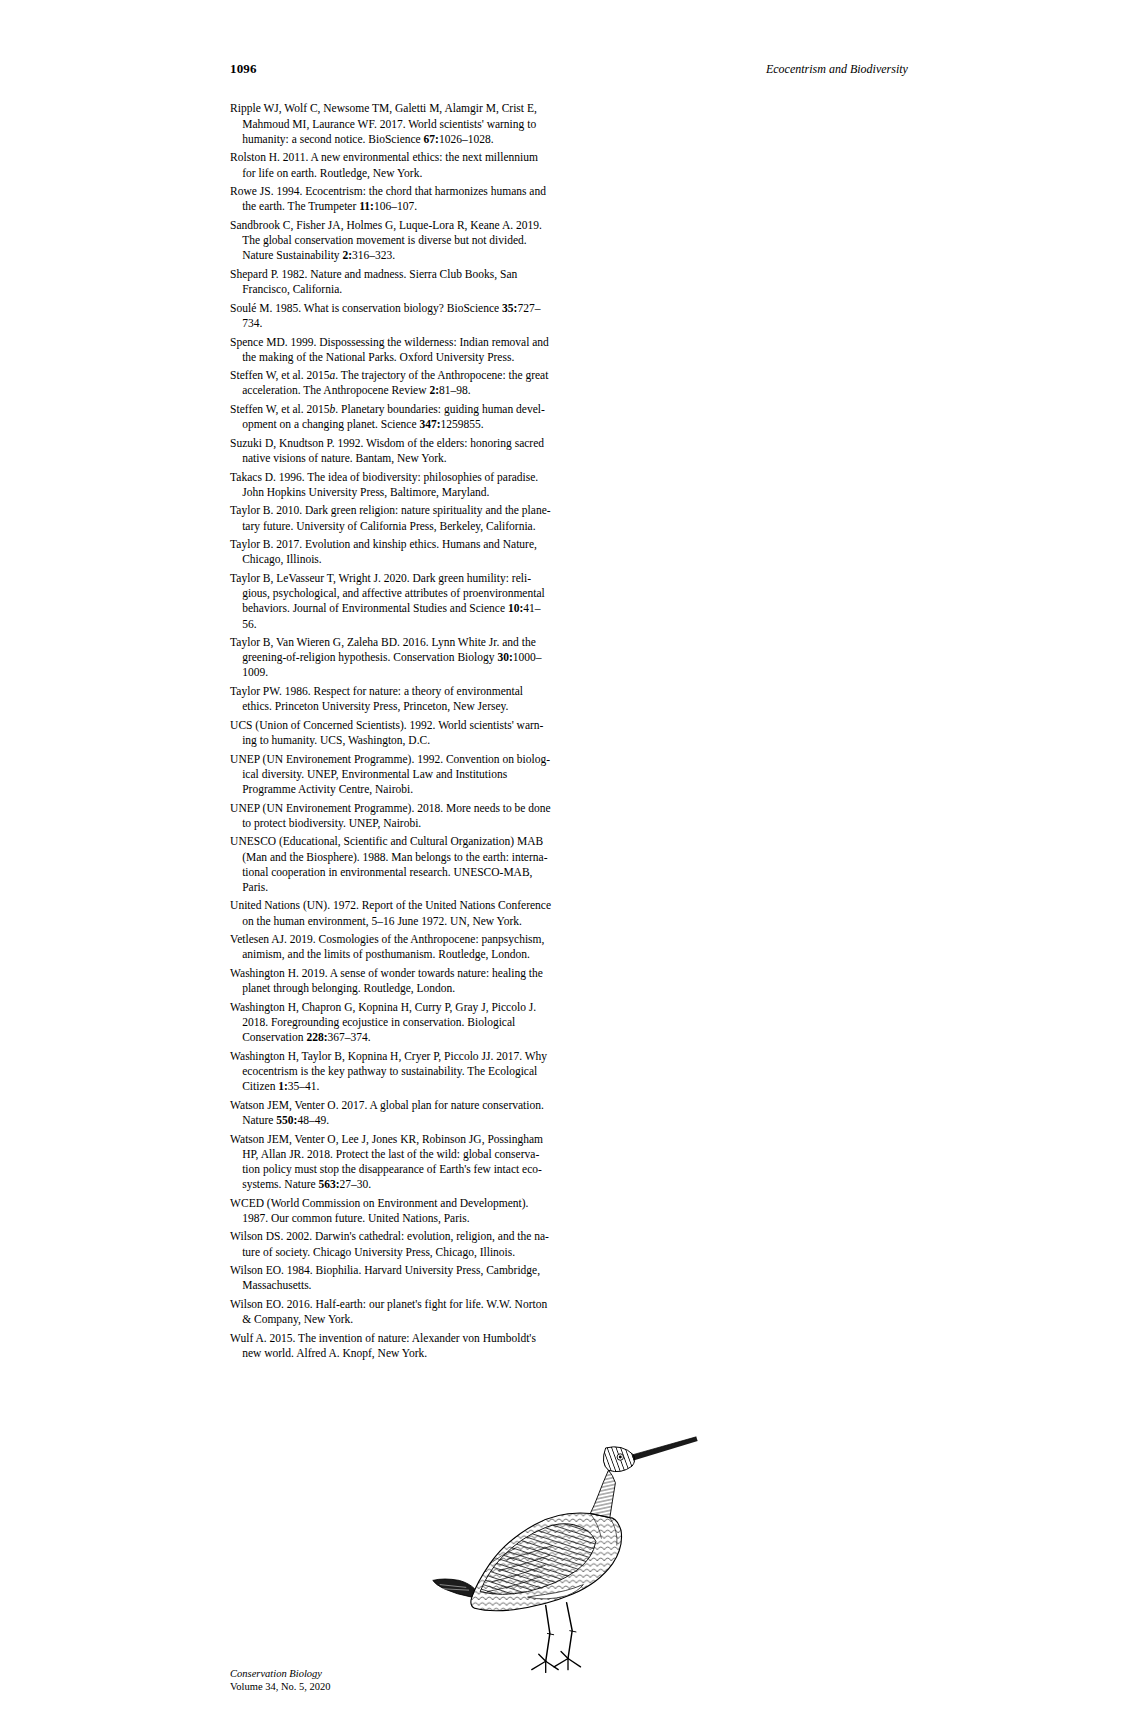1096
Ecocentrism and Biodiversity
Ripple WJ, Wolf C, Newsome TM, Galetti M, Alamgir M, Crist E, Mahmoud MI, Laurance WF. 2017. World scientists' warning to humanity: a second notice. BioScience 67: 1026–1028.
Rolston H. 2011. A new environmental ethics: the next millennium for life on earth. Routledge, New York.
Rowe JS. 1994. Ecocentrism: the chord that harmonizes humans and the earth. The Trumpeter 11: 106–107.
Sandbrook C, Fisher JA, Holmes G, Luque-Lora R, Keane A. 2019. The global conservation movement is diverse but not divided. Nature Sustainability 2: 316–323.
Shepard P. 1982. Nature and madness. Sierra Club Books, San Francisco, California.
Soulé M. 1985. What is conservation biology? BioScience 35: 727–734.
Spence MD. 1999. Dispossessing the wilderness: Indian removal and the making of the National Parks. Oxford University Press.
Steffen W, et al. 2015a. The trajectory of the Anthropocene: the great acceleration. The Anthropocene Review 2: 81–98.
Steffen W, et al. 2015b. Planetary boundaries: guiding human development on a changing planet. Science 347: 1259855.
Suzuki D, Knudtson P. 1992. Wisdom of the elders: honoring sacred native visions of nature. Bantam, New York.
Takacs D. 1996. The idea of biodiversity: philosophies of paradise. John Hopkins University Press, Baltimore, Maryland.
Taylor B. 2010. Dark green religion: nature spirituality and the planetary future. University of California Press, Berkeley, California.
Taylor B. 2017. Evolution and kinship ethics. Humans and Nature, Chicago, Illinois.
Taylor B, LeVasseur T, Wright J. 2020. Dark green humility: religious, psychological, and affective attributes of proenvironmental behaviors. Journal of Environmental Studies and Science 10: 41–56.
Taylor B, Van Wieren G, Zaleha BD. 2016. Lynn White Jr. and the greening-of-religion hypothesis. Conservation Biology 30: 1000–1009.
Taylor PW. 1986. Respect for nature: a theory of environmental ethics. Princeton University Press, Princeton, New Jersey.
UCS (Union of Concerned Scientists). 1992. World scientists' warning to humanity. UCS, Washington, D.C.
UNEP (UN Environement Programme). 1992. Convention on biological diversity. UNEP, Environmental Law and Institutions Programme Activity Centre, Nairobi.
UNEP (UN Environement Programme). 2018. More needs to be done to protect biodiversity. UNEP, Nairobi.
UNESCO (Educational, Scientific and Cultural Organization) MAB (Man and the Biosphere). 1988. Man belongs to the earth: international cooperation in environmental research. UNESCO-MAB, Paris.
United Nations (UN). 1972. Report of the United Nations Conference on the human environment, 5–16 June 1972. UN, New York.
Vetlesen AJ. 2019. Cosmologies of the Anthropocene: panpsychism, animism, and the limits of posthumanism. Routledge, London.
Washington H. 2019. A sense of wonder towards nature: healing the planet through belonging. Routledge, London.
Washington H, Chapron G, Kopnina H, Curry P, Gray J, Piccolo J. 2018. Foregrounding ecojustice in conservation. Biological Conservation 228: 367–374.
Washington H, Taylor B, Kopnina H, Cryer P, Piccolo JJ. 2017. Why ecocentrism is the key pathway to sustainability. The Ecological Citizen 1: 35–41.
Watson JEM, Venter O. 2017. A global plan for nature conservation. Nature 550: 48–49.
Watson JEM, Venter O, Lee J, Jones KR, Robinson JG, Possingham HP, Allan JR. 2018. Protect the last of the wild: global conservation policy must stop the disappearance of Earth's few intact ecosystems. Nature 563: 27–30.
WCED (World Commission on Environment and Development). 1987. Our common future. United Nations, Paris.
Wilson DS. 2002. Darwin's cathedral: evolution, religion, and the nature of society. Chicago University Press, Chicago, Illinois.
Wilson EO. 1984. Biophilia. Harvard University Press, Cambridge, Massachusetts.
Wilson EO. 2016. Half-earth: our planet's fight for life. W.W. Norton & Company, New York.
Wulf A. 2015. The invention of nature: Alexander von Humboldt's new world. Alfred A. Knopf, New York.
Conservation Biology
Volume 34, No. 5, 2020